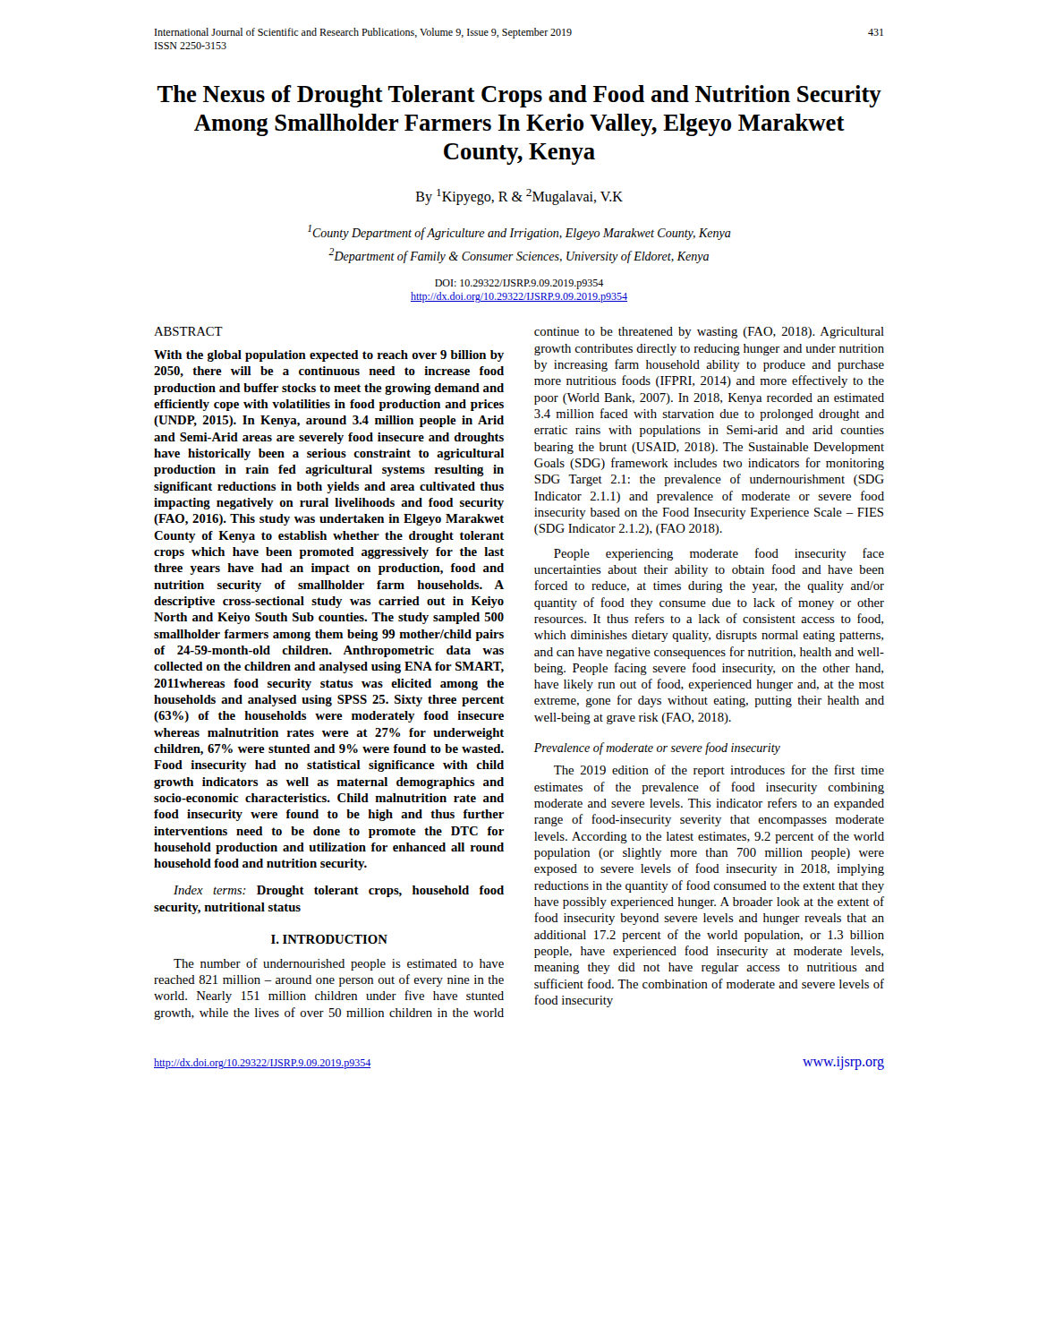431 International Journal of Scientific and Research Publications, Volume 9, Issue 9, September 2019 ISSN 2250-3153
The Nexus of Drought Tolerant Crops and Food and Nutrition Security Among Smallholder Farmers In Kerio Valley, Elgeyo Marakwet County, Kenya
By 1Kipyego, R & 2Mugalavai, V.K
1County Department of Agriculture and Irrigation, Elgeyo Marakwet County, Kenya
2Department of Family & Consumer Sciences, University of Eldoret, Kenya
DOI: 10.29322/IJSRP.9.09.2019.p9354
http://dx.doi.org/10.29322/IJSRP.9.09.2019.p9354
ABSTRACT
With the global population expected to reach over 9 billion by 2050, there will be a continuous need to increase food production and buffer stocks to meet the growing demand and efficiently cope with volatilities in food production and prices (UNDP, 2015). In Kenya, around 3.4 million people in Arid and Semi-Arid areas are severely food insecure and droughts have historically been a serious constraint to agricultural production in rain fed agricultural systems resulting in significant reductions in both yields and area cultivated thus impacting negatively on rural livelihoods and food security (FAO, 2016). This study was undertaken in Elgeyo Marakwet County of Kenya to establish whether the drought tolerant crops which have been promoted aggressively for the last three years have had an impact on production, food and nutrition security of smallholder farm households. A descriptive cross-sectional study was carried out in Keiyo North and Keiyo South Sub counties. The study sampled 500 smallholder farmers among them being 99 mother/child pairs of 24-59-month-old children. Anthropometric data was collected on the children and analysed using ENA for SMART, 2011whereas food security status was elicited among the households and analysed using SPSS 25. Sixty three percent (63%) of the households were moderately food insecure whereas malnutrition rates were at 27% for underweight children, 67% were stunted and 9% were found to be wasted. Food insecurity had no statistical significance with child growth indicators as well as maternal demographics and socio-economic characteristics. Child malnutrition rate and food insecurity were found to be high and thus further interventions need to be done to promote the DTC for household production and utilization for enhanced all round household food and nutrition security.
Index terms: Drought tolerant crops, household food security, nutritional status
I. INTRODUCTION
The number of undernourished people is estimated to have reached 821 million – around one person out of every nine in the world. Nearly 151 million children under five have stunted growth, while the lives of over 50 million children in the world continue to be threatened by wasting (FAO, 2018). Agricultural growth contributes directly to reducing hunger and under nutrition by increasing farm household ability to produce and purchase more nutritious foods (IFPRI, 2014) and more effectively to the poor (World Bank, 2007). In 2018, Kenya recorded an estimated 3.4 million faced with starvation due to prolonged drought and erratic rains with populations in Semi-arid and arid counties bearing the brunt (USAID, 2018). The Sustainable Development Goals (SDG) framework includes two indicators for monitoring SDG Target 2.1: the prevalence of undernourishment (SDG Indicator 2.1.1) and prevalence of moderate or severe food insecurity based on the Food Insecurity Experience Scale – FIES (SDG Indicator 2.1.2), (FAO 2018).
People experiencing moderate food insecurity face uncertainties about their ability to obtain food and have been forced to reduce, at times during the year, the quality and/or quantity of food they consume due to lack of money or other resources. It thus refers to a lack of consistent access to food, which diminishes dietary quality, disrupts normal eating patterns, and can have negative consequences for nutrition, health and well-being. People facing severe food insecurity, on the other hand, have likely run out of food, experienced hunger and, at the most extreme, gone for days without eating, putting their health and well-being at grave risk (FAO, 2018).
Prevalence of moderate or severe food insecurity
The 2019 edition of the report introduces for the first time estimates of the prevalence of food insecurity combining moderate and severe levels. This indicator refers to an expanded range of food-insecurity severity that encompasses moderate levels. According to the latest estimates, 9.2 percent of the world population (or slightly more than 700 million people) were exposed to severe levels of food insecurity in 2018, implying reductions in the quantity of food consumed to the extent that they have possibly experienced hunger. A broader look at the extent of food insecurity beyond severe levels and hunger reveals that an additional 17.2 percent of the world population, or 1.3 billion people, have experienced food insecurity at moderate levels, meaning they did not have regular access to nutritious and sufficient food. The combination of moderate and severe levels of food insecurity
http://dx.doi.org/10.29322/IJSRP.9.09.2019.p9354 www.ijsrp.org